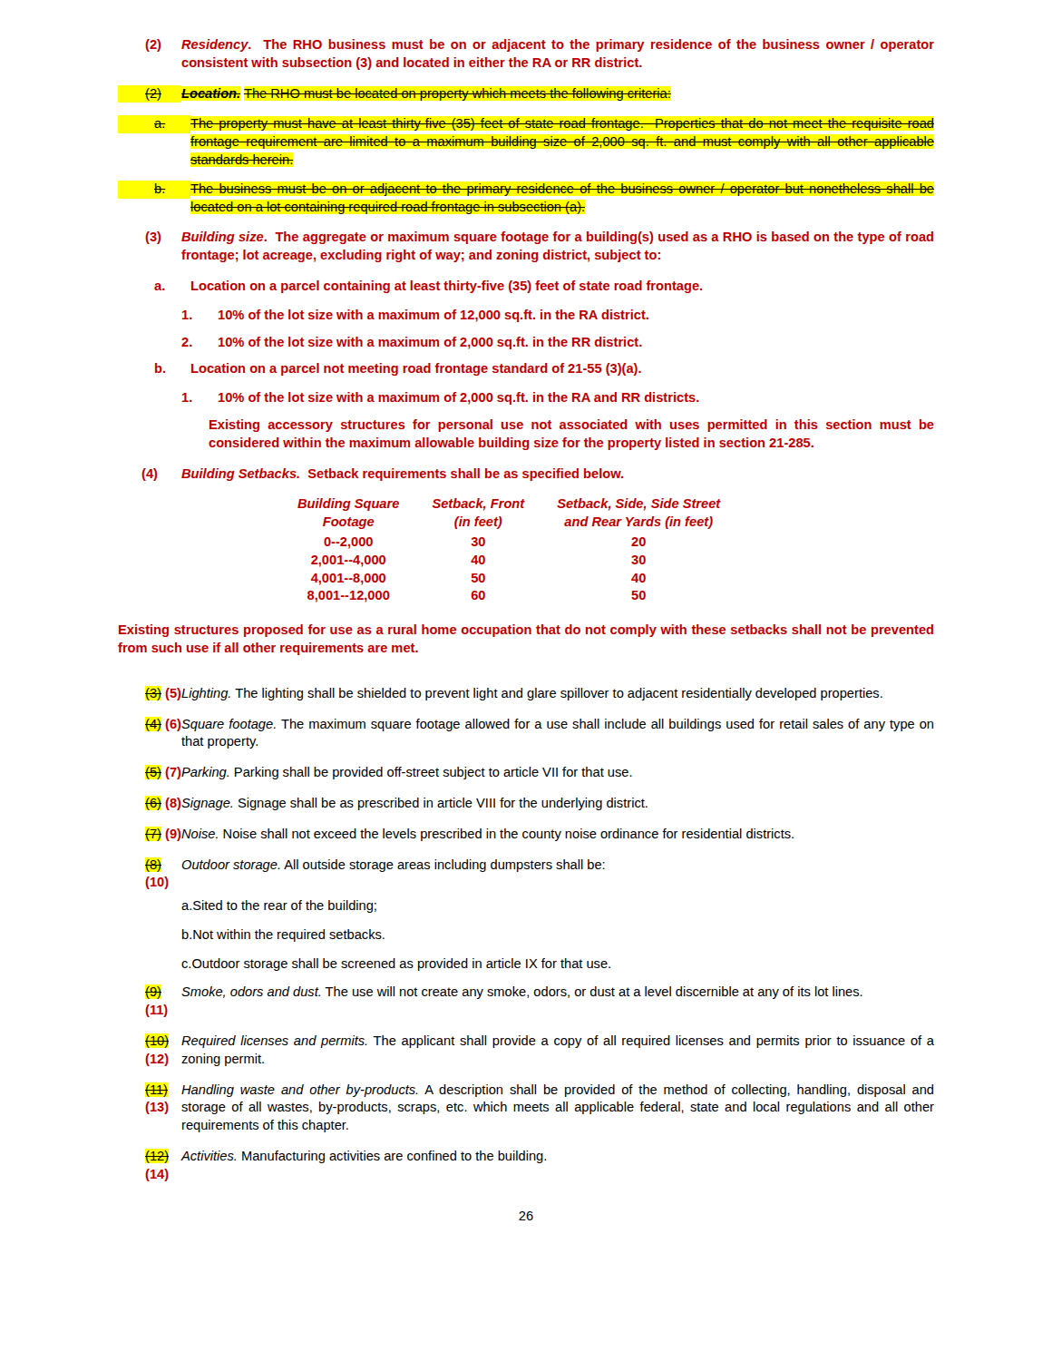(2)
Residency. The RHO business must be on or adjacent to the primary residence of the business owner / operator consistent with subsection (3) and located in either the RA or RR district.
(2)
Location. The RHO must be located on property which meets the following criteria:
a.
The property must have at least thirty-five (35) feet of state road frontage. Properties that do not meet the requisite road frontage requirement are limited to a maximum building size of 2,000 sq. ft. and must comply with all other applicable standards herein.
b.
The business must be on or adjacent to the primary residence of the business owner / operator but nonetheless shall be located on a lot containing required road frontage in subsection (a).
(3)
Building size. The aggregate or maximum square footage for a building(s) used as a RHO is based on the type of road frontage; lot acreage, excluding right of way; and zoning district, subject to:
a.
Location on a parcel containing at least thirty-five (35) feet of state road frontage.
1.
10% of the lot size with a maximum of 12,000 sq.ft. in the RA district.
2.
10% of the lot size with a maximum of 2,000 sq.ft. in the RR district.
b.
Location on a parcel not meeting road frontage standard of 21-55 (3)(a).
1.
10% of the lot size with a maximum of 2,000 sq.ft. in the RA and RR districts.
Existing accessory structures for personal use not associated with uses permitted in this section must be considered within the maximum allowable building size for the property listed in section 21-285.
(4)
Building Setbacks. Setback requirements shall be as specified below.
| Building Square Footage | Setback, Front (in feet) | Setback, Side, Side Street and Rear Yards (in feet) |
| --- | --- | --- |
| 0--2,000 | 30 | 20 |
| 2,001--4,000 | 40 | 30 |
| 4,001--8,000 | 50 | 40 |
| 8,001--12,000 | 60 | 50 |
Existing structures proposed for use as a rural home occupation that do not comply with these setbacks shall not be prevented from such use if all other requirements are met.
(3) (5)
Lighting. The lighting shall be shielded to prevent light and glare spillover to adjacent residentially developed properties.
(4) (6)
Square footage. The maximum square footage allowed for a use shall include all buildings used for retail sales of any type on that property.
(5) (7)
Parking. Parking shall be provided off-street subject to article VII for that use.
(6) (8)
Signage. Signage shall be as prescribed in article VIII for the underlying district.
(7) (9)
Noise. Noise shall not exceed the levels prescribed in the county noise ordinance for residential districts.
(8) (10)
Outdoor storage. All outside storage areas including dumpsters shall be:
a.
Sited to the rear of the building;
b.
Not within the required setbacks.
c.
Outdoor storage shall be screened as provided in article IX for that use.
(9) (11)
Smoke, odors and dust. The use will not create any smoke, odors, or dust at a level discernible at any of its lot lines.
(10) (12)
Required licenses and permits. The applicant shall provide a copy of all required licenses and permits prior to issuance of a zoning permit.
(11) (13)
Handling waste and other by-products. A description shall be provided of the method of collecting, handling, disposal and storage of all wastes, by-products, scraps, etc. which meets all applicable federal, state and local regulations and all other requirements of this chapter.
(12) (14)
Activities. Manufacturing activities are confined to the building.
26